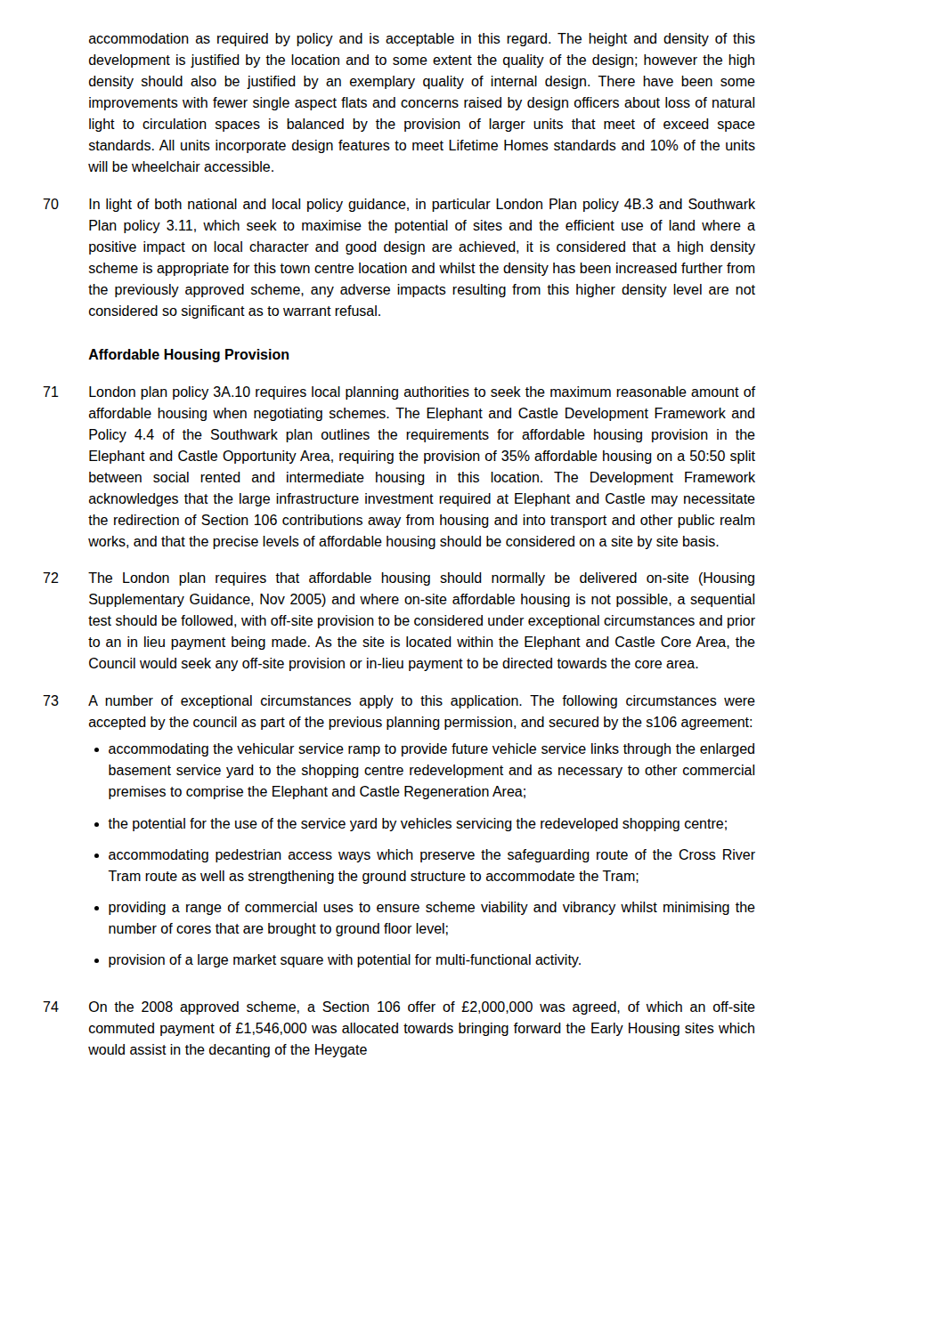accommodation as required by policy and is acceptable in this regard. The height and density of this development is justified by the location and to some extent the quality of the design; however the high density should also be justified by an exemplary quality of internal design. There have been some improvements with fewer single aspect flats and concerns raised by design officers about loss of natural light to circulation spaces is balanced by the provision of larger units that meet of exceed space standards. All units incorporate design features to meet Lifetime Homes standards and 10% of the units will be wheelchair accessible.
70
In light of both national and local policy guidance, in particular London Plan policy 4B.3 and Southwark Plan policy 3.11, which seek to maximise the potential of sites and the efficient use of land where a positive impact on local character and good design are achieved, it is considered that a high density scheme is appropriate for this town centre location and whilst the density has been increased further from the previously approved scheme, any adverse impacts resulting from this higher density level are not considered so significant as to warrant refusal.
Affordable Housing Provision
71
London plan policy 3A.10 requires local planning authorities to seek the maximum reasonable amount of affordable housing when negotiating schemes. The Elephant and Castle Development Framework and Policy 4.4 of the Southwark plan outlines the requirements for affordable housing provision in the Elephant and Castle Opportunity Area, requiring the provision of 35% affordable housing on a 50:50 split between social rented and intermediate housing in this location. The Development Framework acknowledges that the large infrastructure investment required at Elephant and Castle may necessitate the redirection of Section 106 contributions away from housing and into transport and other public realm works, and that the precise levels of affordable housing should be considered on a site by site basis.
72
The London plan requires that affordable housing should normally be delivered on-site (Housing Supplementary Guidance, Nov 2005) and where on-site affordable housing is not possible, a sequential test should be followed, with off-site provision to be considered under exceptional circumstances and prior to an in lieu payment being made. As the site is located within the Elephant and Castle Core Area, the Council would seek any off-site provision or in-lieu payment to be directed towards the core area.
73
A number of exceptional circumstances apply to this application. The following circumstances were accepted by the council as part of the previous planning permission, and secured by the s106 agreement:
accommodating the vehicular service ramp to provide future vehicle service links through the enlarged basement service yard to the shopping centre redevelopment and as necessary to other commercial premises to comprise the Elephant and Castle Regeneration Area;
the potential for the use of the service yard by vehicles servicing the redeveloped shopping centre;
accommodating pedestrian access ways which preserve the safeguarding route of the Cross River Tram route as well as strengthening the ground structure to accommodate the Tram;
providing a range of commercial uses to ensure scheme viability and vibrancy whilst minimising the number of cores that are brought to ground floor level;
provision of a large market square with potential for multi-functional activity.
74
On the 2008 approved scheme, a Section 106 offer of £2,000,000 was agreed, of which an off-site commuted payment of £1,546,000 was allocated towards bringing forward the Early Housing sites which would assist in the decanting of the Heygate